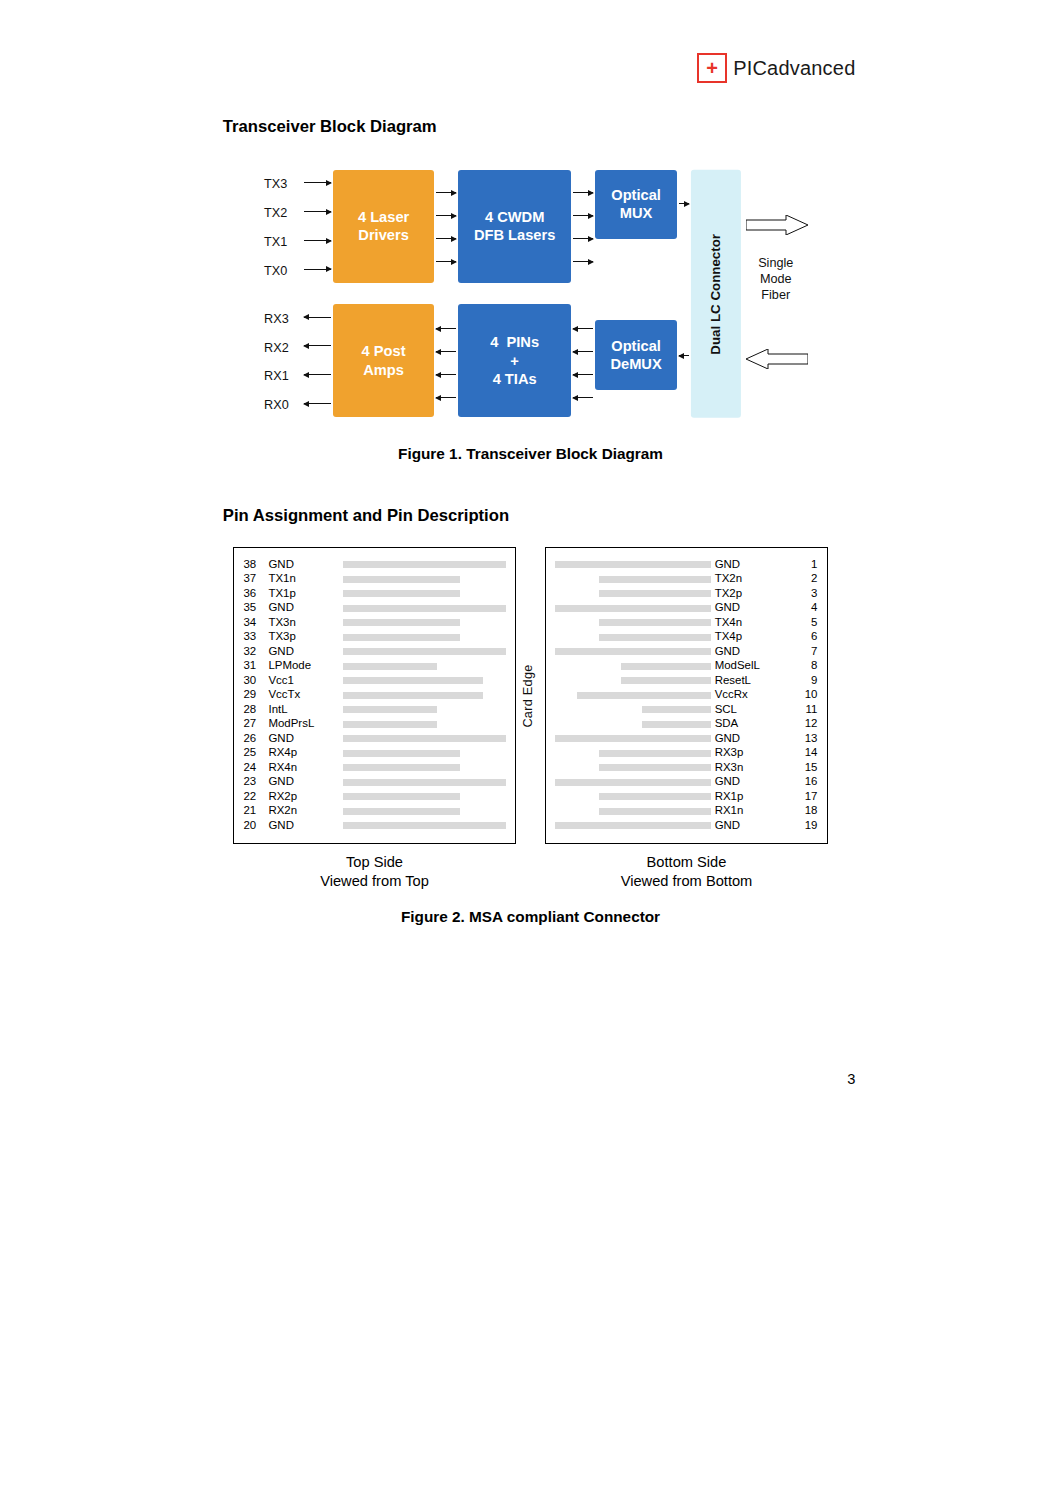+
PICadvanced
Transceiver Block Diagram
TX3 TX2 TX1 TX0 RX3 RX2 RX1 RX0
4 Laser
Drivers
4 CWDM
DFB Lasers
Optical
MUX
4 Post
Amps
4 PINs
+
4 TIAs
Optical
DeMUX
Dual LC Connector
Single
Mode
Fiber
Figure 1. Transceiver Block Diagram
Pin Assignment and Pin Description
| 38 | GND | |
| 37 | TX1n | |
| 36 | TX1p | |
| 35 | GND | |
| 34 | TX3n | |
| 33 | TX3p | |
| 32 | GND | |
| 31 | LPMode | |
| 30 | Vcc1 | |
| 29 | VccTx | |
| 28 | IntL | |
| 27 | ModPrsL | |
| 26 | GND | |
| 25 | RX4p | |
| 24 | RX4n | |
| 23 | GND | |
| 22 | RX2p | |
| 21 | RX2n | |
| 20 | GND | |
Card Edge
| | GND | 1 |
| | TX2n | 2 |
| | TX2p | 3 |
| | GND | 4 |
| | TX4n | 5 |
| | TX4p | 6 |
| | GND | 7 |
| | ModSelL | 8 |
| | ResetL | 9 |
| | VccRx | 10 |
| | SCL | 11 |
| | SDA | 12 |
| | GND | 13 |
| | RX3p | 14 |
| | RX3n | 15 |
| | GND | 16 |
| | RX1p | 17 |
| | RX1n | 18 |
| | GND | 19 |
Top Side
Viewed from Top
Bottom Side
Viewed from Bottom
Figure 2. MSA compliant Connector
3